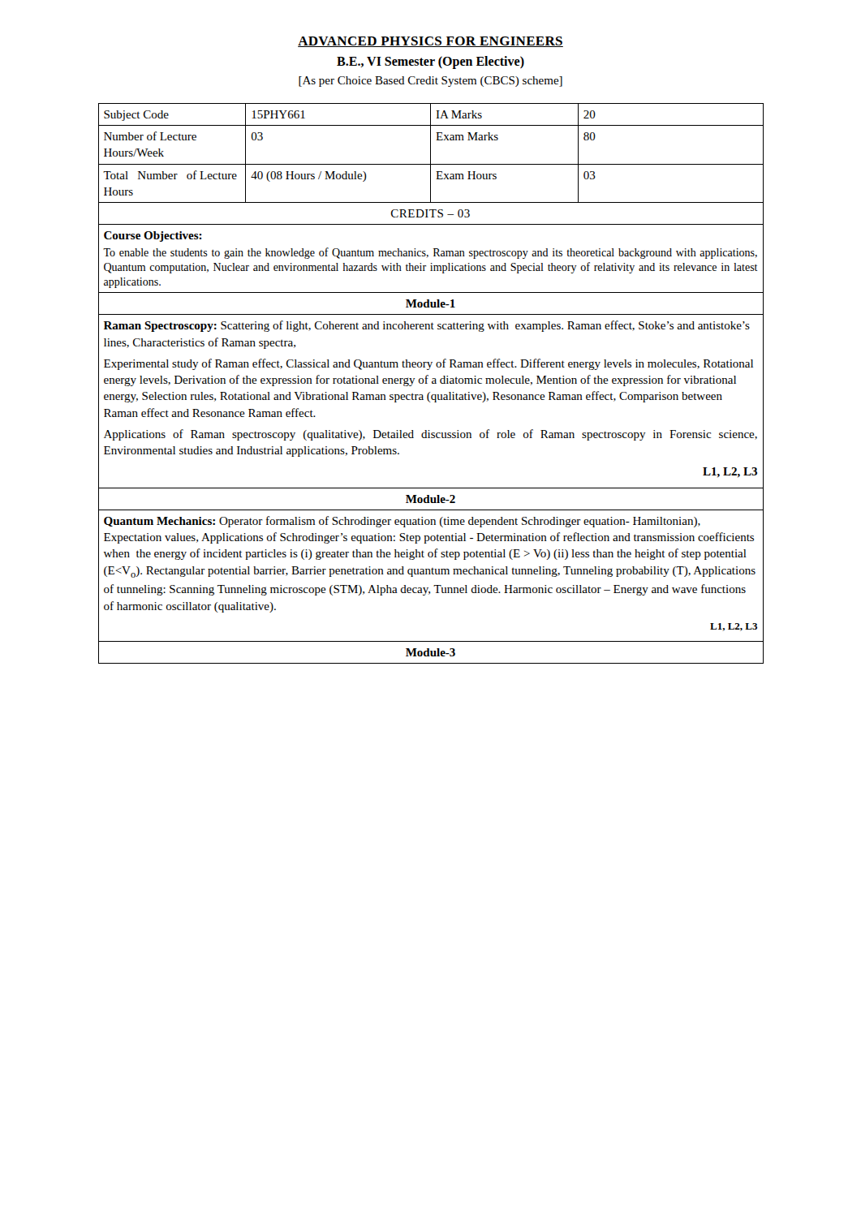ADVANCED PHYSICS FOR ENGINEERS
B.E., VI Semester (Open Elective)
[As per Choice Based Credit System (CBCS) scheme]
| Subject Code | 15PHY661 | IA Marks | 20 |
| Number of Lecture Hours/Week | 03 | Exam Marks | 80 |
| Total Number of Lecture Hours | 40 (08 Hours / Module) | Exam Hours | 03 |
| CREDITS – 03 |
| Course Objectives: To enable the students to gain the knowledge of Quantum mechanics, Raman spectroscopy and its theoretical background with applications, Quantum computation, Nuclear and environmental hazards with their implications and Special theory of relativity and its relevance in latest applications. |
| Module-1 |
| Raman Spectroscopy: Scattering of light, Coherent and incoherent scattering with examples. Raman effect, Stoke’s and antistoke’s lines, Characteristics of Raman spectra, Experimental study of Raman effect, Classical and Quantum theory of Raman effect. Different energy levels in molecules, Rotational energy levels, Derivation of the expression for rotational energy of a diatomic molecule, Mention of the expression for vibrational energy, Selection rules, Rotational and Vibrational Raman spectra (qualitative), Resonance Raman effect, Comparison between Raman effect and Resonance Raman effect. Applications of Raman spectroscopy (qualitative), Detailed discussion of role of Raman spectroscopy in Forensic science, Environmental studies and Industrial applications, Problems. L1, L2, L3 |
| Module-2 |
| Quantum Mechanics: Operator formalism of Schrodinger equation (time dependent Schrodinger equation- Hamiltonian), Expectation values, Applications of Schrodinger’s equation: Step potential - Determination of reflection and transmission coefficients when the energy of incident particles is (i) greater than the height of step potential (E > Vo) (ii) less than the height of step potential (E<V o ). Rectangular potential barrier, Barrier penetration and quantum mechanical tunneling, Tunneling probability (T), Applications of tunneling: Scanning Tunneling microscope (STM), Alpha decay, Tunnel diode. Harmonic oscillator – Energy and wave functions of harmonic oscillator (qualitative). L1, L2, L3 |
| Module-3 |